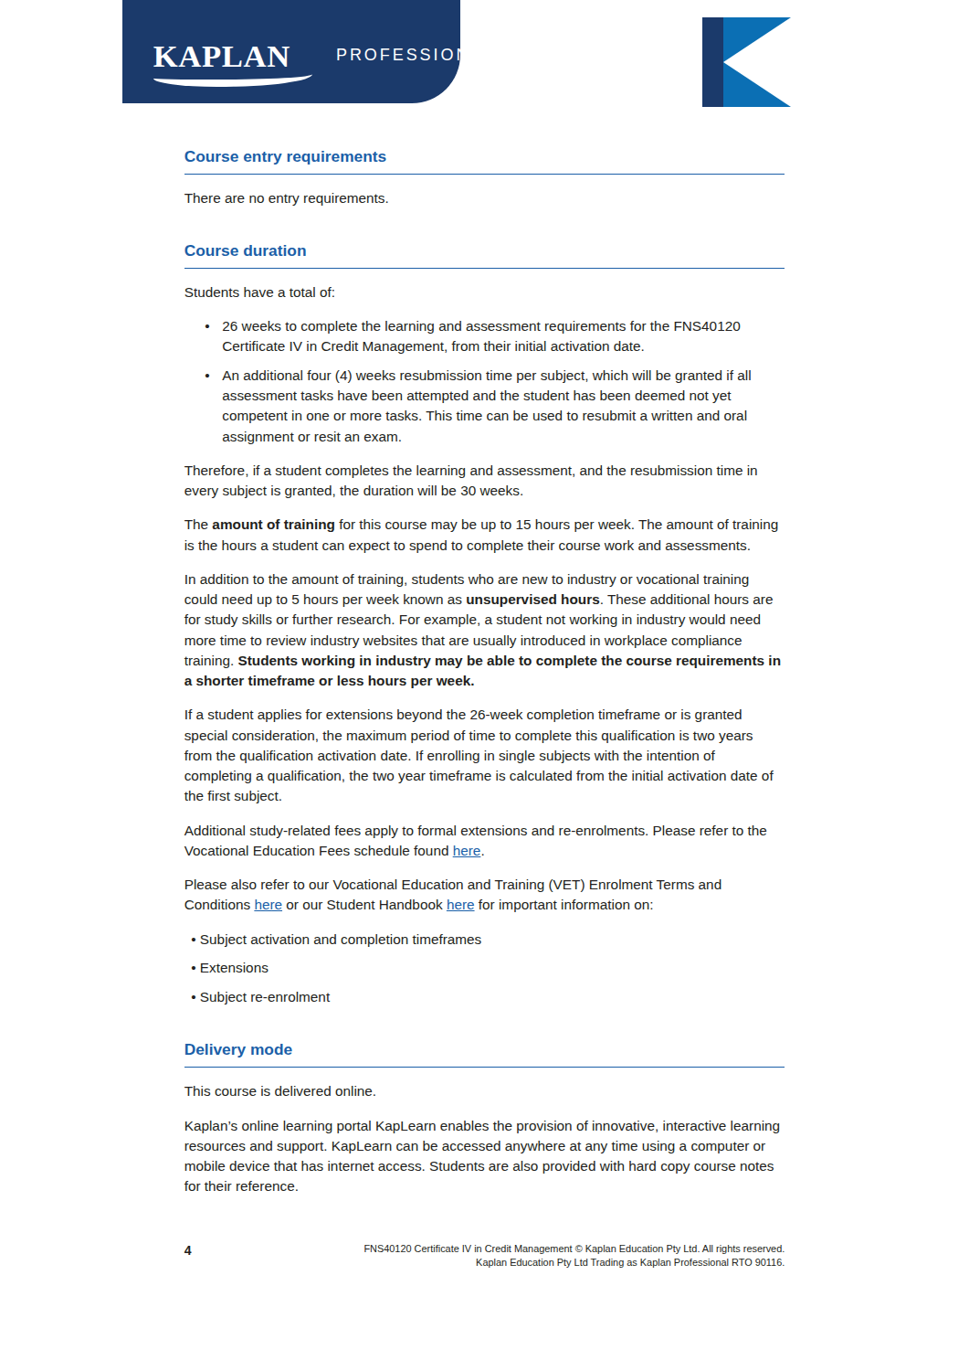KAPLAN PROFESSIONAL
Course entry requirements
There are no entry requirements.
Course duration
Students have a total of:
26 weeks to complete the learning and assessment requirements for the FNS40120 Certificate IV in Credit Management, from their initial activation date.
An additional four (4) weeks resubmission time per subject, which will be granted if all assessment tasks have been attempted and the student has been deemed not yet competent in one or more tasks. This time can be used to resubmit a written and oral assignment or resit an exam.
Therefore, if a student completes the learning and assessment, and the resubmission time in every subject is granted, the duration will be 30 weeks.
The amount of training for this course may be up to 15 hours per week. The amount of training is the hours a student can expect to spend to complete their course work and assessments.
In addition to the amount of training, students who are new to industry or vocational training could need up to 5 hours per week known as unsupervised hours. These additional hours are for study skills or further research. For example, a student not working in industry would need more time to review industry websites that are usually introduced in workplace compliance training. Students working in industry may be able to complete the course requirements in a shorter timeframe or less hours per week.
If a student applies for extensions beyond the 26-week completion timeframe or is granted special consideration, the maximum period of time to complete this qualification is two years from the qualification activation date. If enrolling in single subjects with the intention of completing a qualification, the two year timeframe is calculated from the initial activation date of the first subject.
Additional study-related fees apply to formal extensions and re-enrolments. Please refer to the Vocational Education Fees schedule found here.
Please also refer to our Vocational Education and Training (VET) Enrolment Terms and Conditions here or our Student Handbook here for important information on:
• Subject activation and completion timeframes
• Extensions
• Subject re-enrolment
Delivery mode
This course is delivered online.
Kaplan’s online learning portal KapLearn enables the provision of innovative, interactive learning resources and support. KapLearn can be accessed anywhere at any time using a computer or mobile device that has internet access. Students are also provided with hard copy course notes for their reference.
4
FNS40120 Certificate IV in Credit Management © Kaplan Education Pty Ltd. All rights reserved.
Kaplan Education Pty Ltd Trading as Kaplan Professional RTO 90116.